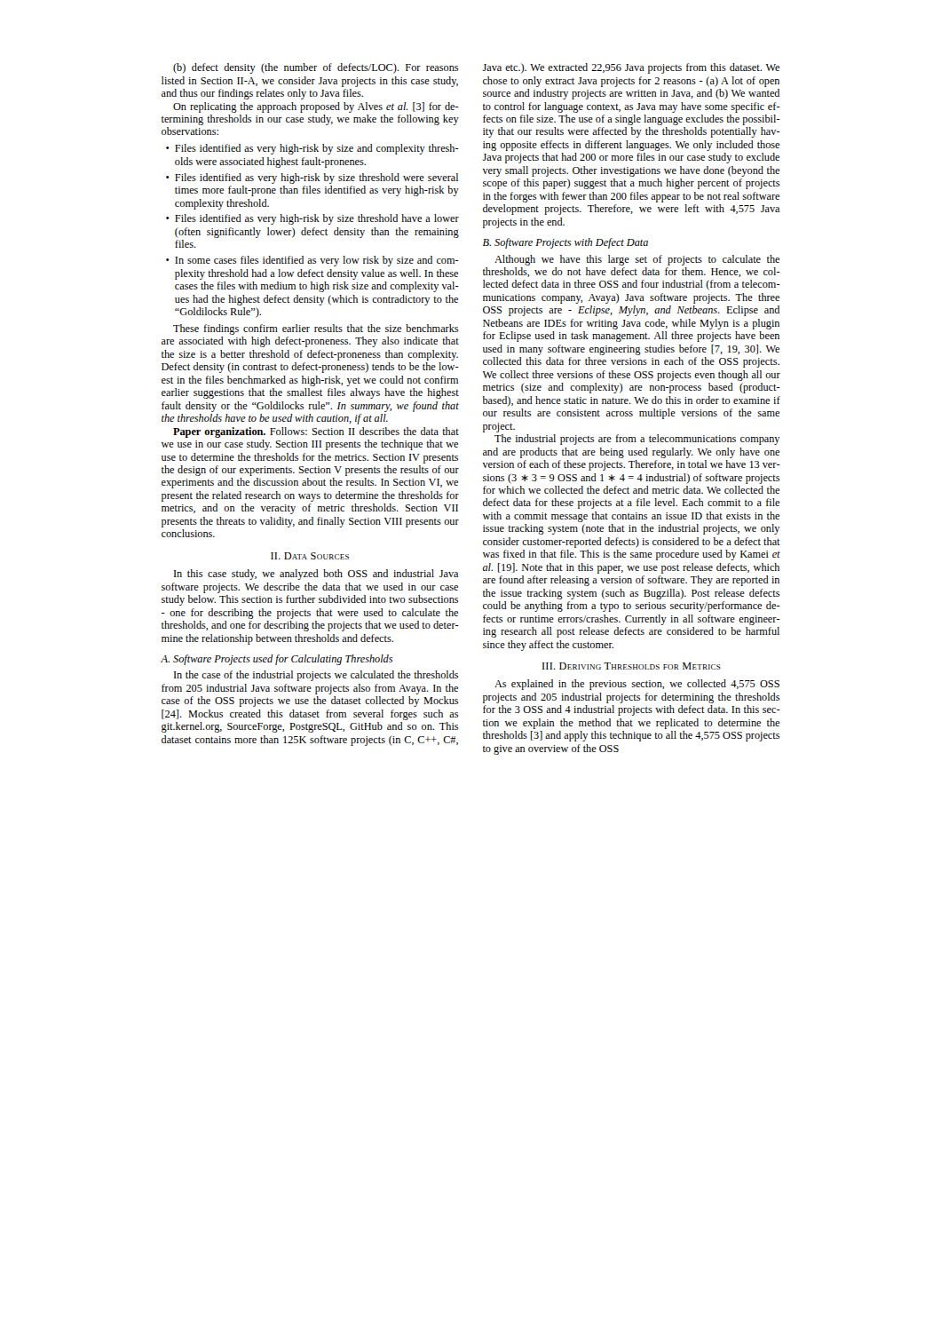(b) defect density (the number of defects/LOC). For reasons listed in Section II-A, we consider Java projects in this case study, and thus our findings relates only to Java files.
On replicating the approach proposed by Alves et al. [3] for determining thresholds in our case study, we make the following key observations:
Files identified as very high-risk by size and complexity thresholds were associated highest fault-pronenes.
Files identified as very high-risk by size threshold were several times more fault-prone than files identified as very high-risk by complexity threshold.
Files identified as very high-risk by size threshold have a lower (often significantly lower) defect density than the remaining files.
In some cases files identified as very low risk by size and complexity threshold had a low defect density value as well. In these cases the files with medium to high risk size and complexity values had the highest defect density (which is contradictory to the “Goldilocks Rule”).
These findings confirm earlier results that the size benchmarks are associated with high defect-proneness. They also indicate that the size is a better threshold of defect-proneness than complexity. Defect density (in contrast to defect-proneness) tends to be the lowest in the files benchmarked as high-risk, yet we could not confirm earlier suggestions that the smallest files always have the highest fault density or the “Goldilocks rule”. In summary, we found that the thresholds have to be used with caution, if at all.
Paper organization. Follows: Section II describes the data that we use in our case study. Section III presents the technique that we use to determine the thresholds for the metrics. Section IV presents the design of our experiments. Section V presents the results of our experiments and the discussion about the results. In Section VI, we present the related research on ways to determine the thresholds for metrics, and on the veracity of metric thresholds. Section VII presents the threats to validity, and finally Section VIII presents our conclusions.
II. Data Sources
In this case study, we analyzed both OSS and industrial Java software projects. We describe the data that we used in our case study below. This section is further subdivided into two subsections - one for describing the projects that were used to calculate the thresholds, and one for describing the projects that we used to determine the relationship between thresholds and defects.
A. Software Projects used for Calculating Thresholds
In the case of the industrial projects we calculated the thresholds from 205 industrial Java software projects also from Avaya. In the case of the OSS projects we use the dataset collected by Mockus [24]. Mockus created this dataset from several forges such as git.kernel.org, SourceForge, PostgreSQL, GitHub and so on. This dataset contains more than 125K software projects (in C, C++, C#, Java etc.). We extracted 22,956 Java projects from this dataset. We chose to only extract Java projects for 2 reasons - (a) A lot of open source and industry projects are written in Java, and (b) We wanted to control for language context, as Java may have some specific effects on file size. The use of a single language excludes the possibility that our results were affected by the thresholds potentially having opposite effects in different languages. We only included those Java projects that had 200 or more files in our case study to exclude very small projects. Other investigations we have done (beyond the scope of this paper) suggest that a much higher percent of projects in the forges with fewer than 200 files appear to be not real software development projects. Therefore, we were left with 4,575 Java projects in the end.
B. Software Projects with Defect Data
Although we have this large set of projects to calculate the thresholds, we do not have defect data for them. Hence, we collected defect data in three OSS and four industrial (from a telecommunications company, Avaya) Java software projects. The three OSS projects are - Eclipse, Mylyn, and Netbeans. Eclipse and Netbeans are IDEs for writing Java code, while Mylyn is a plugin for Eclipse used in task management. All three projects have been used in many software engineering studies before [7, 19, 30]. We collected this data for three versions in each of the OSS projects. We collect three versions of these OSS projects even though all our metrics (size and complexity) are non-process based (product-based), and hence static in nature. We do this in order to examine if our results are consistent across multiple versions of the same project.
The industrial projects are from a telecommunications company and are products that are being used regularly. We only have one version of each of these projects. Therefore, in total we have 13 versions (3 ∗ 3 = 9 OSS and 1 ∗ 4 = 4 industrial) of software projects for which we collected the defect and metric data. We collected the defect data for these projects at a file level. Each commit to a file with a commit message that contains an issue ID that exists in the issue tracking system (note that in the industrial projects, we only consider customer-reported defects) is considered to be a defect that was fixed in that file. This is the same procedure used by Kamei et al. [19]. Note that in this paper, we use post release defects, which are found after releasing a version of software. They are reported in the issue tracking system (such as Bugzilla). Post release defects could be anything from a typo to serious security/performance defects or runtime errors/crashes. Currently in all software engineering research all post release defects are considered to be harmful since they affect the customer.
III. Deriving Thresholds for Metrics
As explained in the previous section, we collected 4,575 OSS projects and 205 industrial projects for determining the thresholds for the 3 OSS and 4 industrial projects with defect data. In this section we explain the method that we replicated to determine the thresholds [3] and apply this technique to all the 4,575 OSS projects to give an overview of the OSS